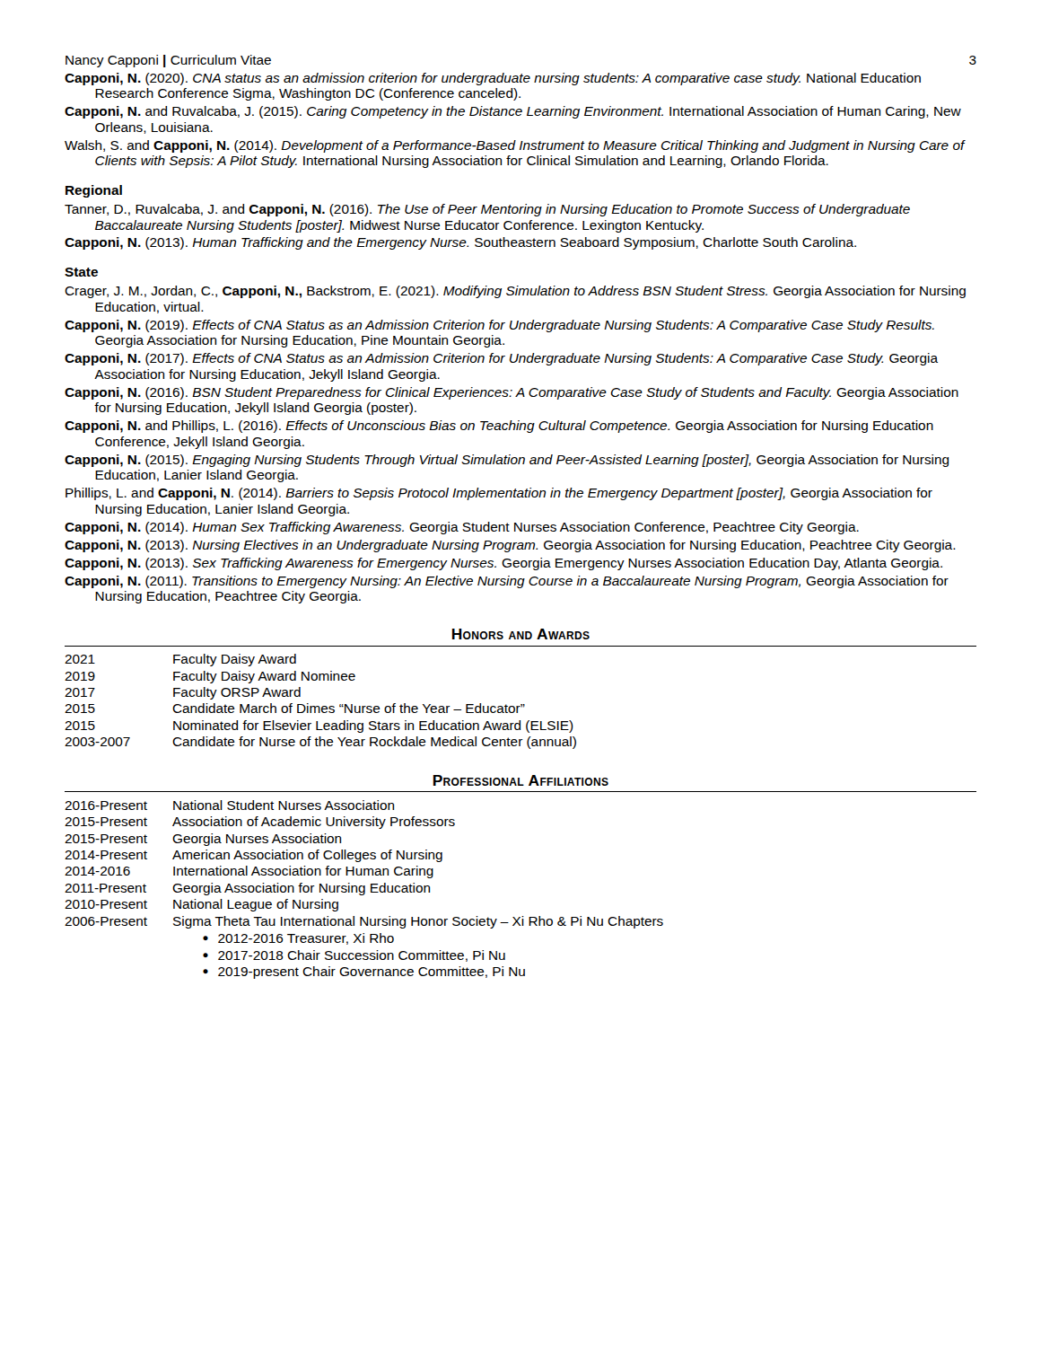Nancy Capponi | Curriculum Vitae
3
Capponi, N. (2020). CNA status as an admission criterion for undergraduate nursing students: A comparative case study. National Education Research Conference Sigma, Washington DC (Conference canceled).
Capponi, N. and Ruvalcaba, J. (2015). Caring Competency in the Distance Learning Environment. International Association of Human Caring, New Orleans, Louisiana.
Walsh, S. and Capponi, N. (2014). Development of a Performance-Based Instrument to Measure Critical Thinking and Judgment in Nursing Care of Clients with Sepsis: A Pilot Study. International Nursing Association for Clinical Simulation and Learning, Orlando Florida.
Regional
Tanner, D., Ruvalcaba, J. and Capponi, N. (2016). The Use of Peer Mentoring in Nursing Education to Promote Success of Undergraduate Baccalaureate Nursing Students [poster]. Midwest Nurse Educator Conference. Lexington Kentucky.
Capponi, N. (2013). Human Trafficking and the Emergency Nurse. Southeastern Seaboard Symposium, Charlotte South Carolina.
State
Crager, J. M., Jordan, C., Capponi, N., Backstrom, E. (2021). Modifying Simulation to Address BSN Student Stress. Georgia Association for Nursing Education, virtual.
Capponi, N. (2019). Effects of CNA Status as an Admission Criterion for Undergraduate Nursing Students: A Comparative Case Study Results. Georgia Association for Nursing Education, Pine Mountain Georgia.
Capponi, N. (2017). Effects of CNA Status as an Admission Criterion for Undergraduate Nursing Students: A Comparative Case Study. Georgia Association for Nursing Education, Jekyll Island Georgia.
Capponi, N. (2016). BSN Student Preparedness for Clinical Experiences: A Comparative Case Study of Students and Faculty. Georgia Association for Nursing Education, Jekyll Island Georgia (poster).
Capponi, N. and Phillips, L. (2016). Effects of Unconscious Bias on Teaching Cultural Competence. Georgia Association for Nursing Education Conference, Jekyll Island Georgia.
Capponi, N. (2015). Engaging Nursing Students Through Virtual Simulation and Peer-Assisted Learning [poster], Georgia Association for Nursing Education, Lanier Island Georgia.
Phillips, L. and Capponi, N. (2014). Barriers to Sepsis Protocol Implementation in the Emergency Department [poster], Georgia Association for Nursing Education, Lanier Island Georgia.
Capponi, N. (2014). Human Sex Trafficking Awareness. Georgia Student Nurses Association Conference, Peachtree City Georgia.
Capponi, N. (2013). Nursing Electives in an Undergraduate Nursing Program. Georgia Association for Nursing Education, Peachtree City Georgia.
Capponi, N. (2013). Sex Trafficking Awareness for Emergency Nurses. Georgia Emergency Nurses Association Education Day, Atlanta Georgia.
Capponi, N. (2011). Transitions to Emergency Nursing: An Elective Nursing Course in a Baccalaureate Nursing Program, Georgia Association for Nursing Education, Peachtree City Georgia.
Honors and Awards
| 2021 | Faculty Daisy Award |
| 2019 | Faculty Daisy Award Nominee |
| 2017 | Faculty ORSP Award |
| 2015 | Candidate March of Dimes “Nurse of the Year – Educator” |
| 2015 | Nominated for Elsevier Leading Stars in Education Award (ELSIE) |
| 2003-2007 | Candidate for Nurse of the Year Rockdale Medical Center (annual) |
Professional Affiliations
| 2016-Present | National Student Nurses Association |
| 2015-Present | Association of Academic University Professors |
| 2015-Present | Georgia Nurses Association |
| 2014-Present | American Association of Colleges of Nursing |
| 2014-2016 | International Association for Human Caring |
| 2011-Present | Georgia Association for Nursing Education |
| 2010-Present | National League of Nursing |
| 2006-Present | Sigma Theta Tau International Nursing Honor Society – Xi Rho & Pi Nu Chapters |
2012-2016 Treasurer, Xi Rho
2017-2018 Chair Succession Committee, Pi Nu
2019-present Chair Governance Committee, Pi Nu